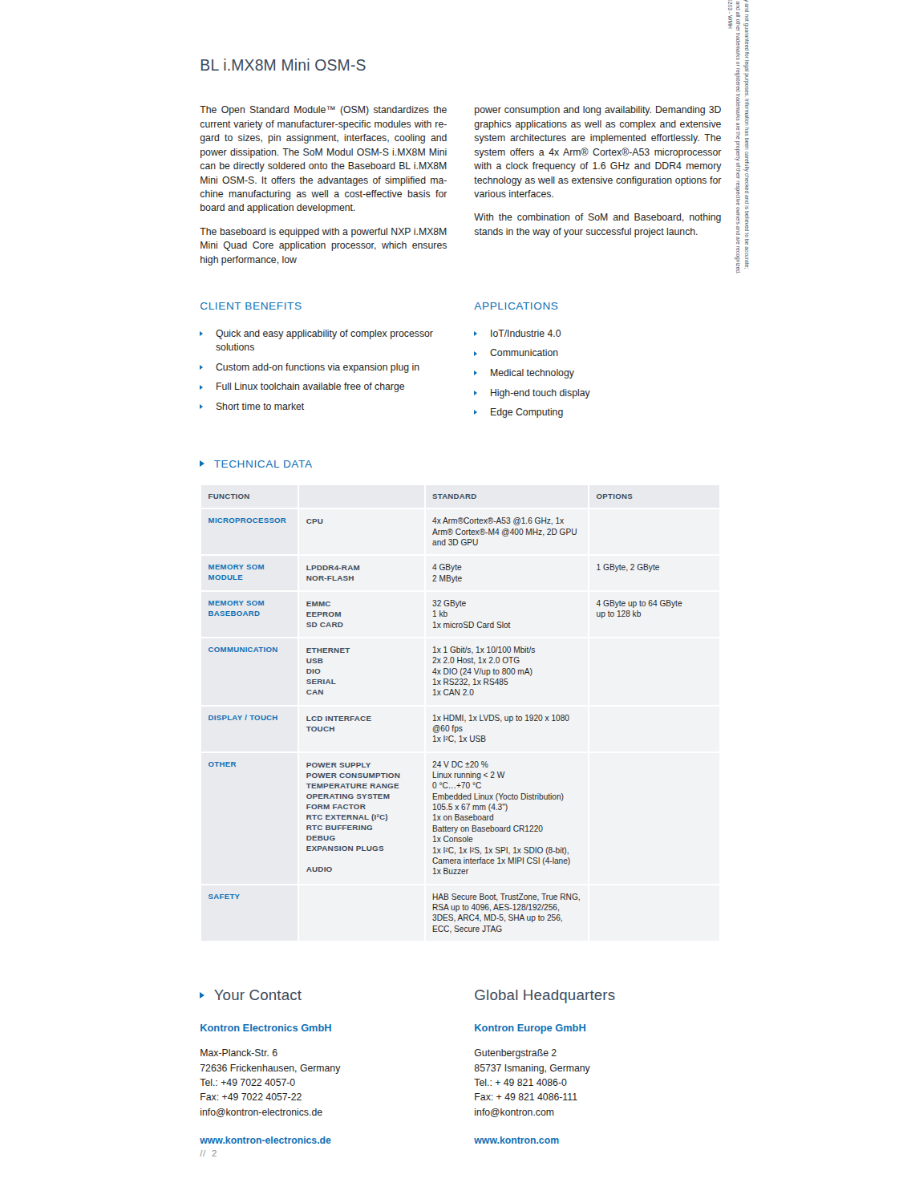BL i.MX8M Mini OSM-S
The Open Standard Module™ (OSM) standardizes the current variety of manufacturer-specific modules with regard to sizes, pin assignment, interfaces, cooling and power dissipation. The SoM Modul OSM-S i.MX8M Mini can be directly soldered onto the Baseboard BL i.MX8M Mini OSM-S. It offers the advantages of simplified machine manufacturing as well a cost-effective basis for board and application development.
The baseboard is equipped with a powerful NXP i.MX8M Mini Quad Core application processor, which ensures high performance, low
power consumption and long availability. Demanding 3D graphics applications as well as complex and extensive system architectures are implemented effortlessly. The system offers a 4x Arm® Cortex®-A53 microprocessor with a clock frequency of 1.6 GHz and DDR4 memory technology as well as extensive configuration options for various interfaces.
With the combination of SoM and Baseboard, nothing stands in the way of your successful project launch.
Client Benefits
Quick and easy applicability of complex processor solutions
Custom add-on functions via expansion plug in
Full Linux toolchain available free of charge
Short time to market
Applications
IoT/Industrie 4.0
Communication
Medical technology
High-end touch display
Edge Computing
Technical Data
| Function | | Standard | Options |
| --- | --- | --- | --- |
| Microprocessor | CPU | 4x Arm®Cortex®-A53 @1.6 GHz, 1x Arm® Cortex®-M4 @400 MHz, 2D GPU and 3D GPU | |
| Memory SoM Module | LPDDR4-RAM NOR-FLASH | 4 GByte 2 MByte | 1 GByte, 2 GByte |
| Memory SoM Baseboard | eMMC EEPROM SD CARD | 32 GByte 1 kb 1x microSD Card Slot | 4 GByte up to 64 GByte up to 128 kb |
| Communication | ETHERNET USB DIO SERIAL CAN | 1x 1 Gbit/s, 1x 10/100 Mbit/s 2x 2.0 Host, 1x 2.0 OTG 4x DIO (24 V/up to 800 mA) 1x RS232, 1x RS485 1x CAN 2.0 | |
| Display / Touch | LCD INTERFACE TOUCH | 1x HDMI, 1x LVDS, up to 1920 x 1080 @60 fps 1x I²C, 1x USB | |
| Other | POWER SUPPLY POWER CONSUMPTION TEMPERATURE RANGE OPERATING SYSTEM FORM FACTOR RTC EXTERNAL (I²C) RTC BUFFERING DEBUG EXPANSION PLUGS AUDIO | 24 V DC ±20 % Linux running < 2 W 0 °C…+70 °C Embedded Linux (Yocto Distribution) 105.5 x 67 mm (4.3") 1x on Baseboard Battery on Baseboard CR1220 1x Console 1x I²C, 1x I²S, 1x SPI, 1x SDIO (8-bit), Camera interface 1x MIPI CSI (4-lane) 1x Buzzer | |
| Safety | | HAB Secure Boot, TrustZone, True RNG, RSA up to 4096, AES-128/192/256, 3DES, ARC4, MD-5, SHA up to 256, ECC, Secure JTAG | |
Your Contact
Kontron Electronics GmbH
Max-Planck-Str. 6
72636 Frickenhausen, Germany
Tel.: +49 7022 4057-0
Fax: +49 7022 4057-22
info@kontron-electronics.de
www.kontron-electronics.de
Global Headquarters
Kontron Europe GmbH
Gutenbergstraße 2
85737 Ismaning, Germany
Tel.: + 49 821 4086-0
Fax: + 49 821 4086-111
info@kontron.com
www.kontron.com
// 2
Copyright © 2022 Kontron. All rights reserved. All data is for information purposes only and not guaranteed for legal purposes. Information has been carefully checked and is believed to be accurate; however, no responsibility is assumed for inaccuracies. Kontron and the Kontron logo and all other trademarks or registered trademarks are the property of their respective owners and are recognized. Specifications are subject to change without notice. BL i.MX8M Mini OSM-S eu-20220203 - WMH